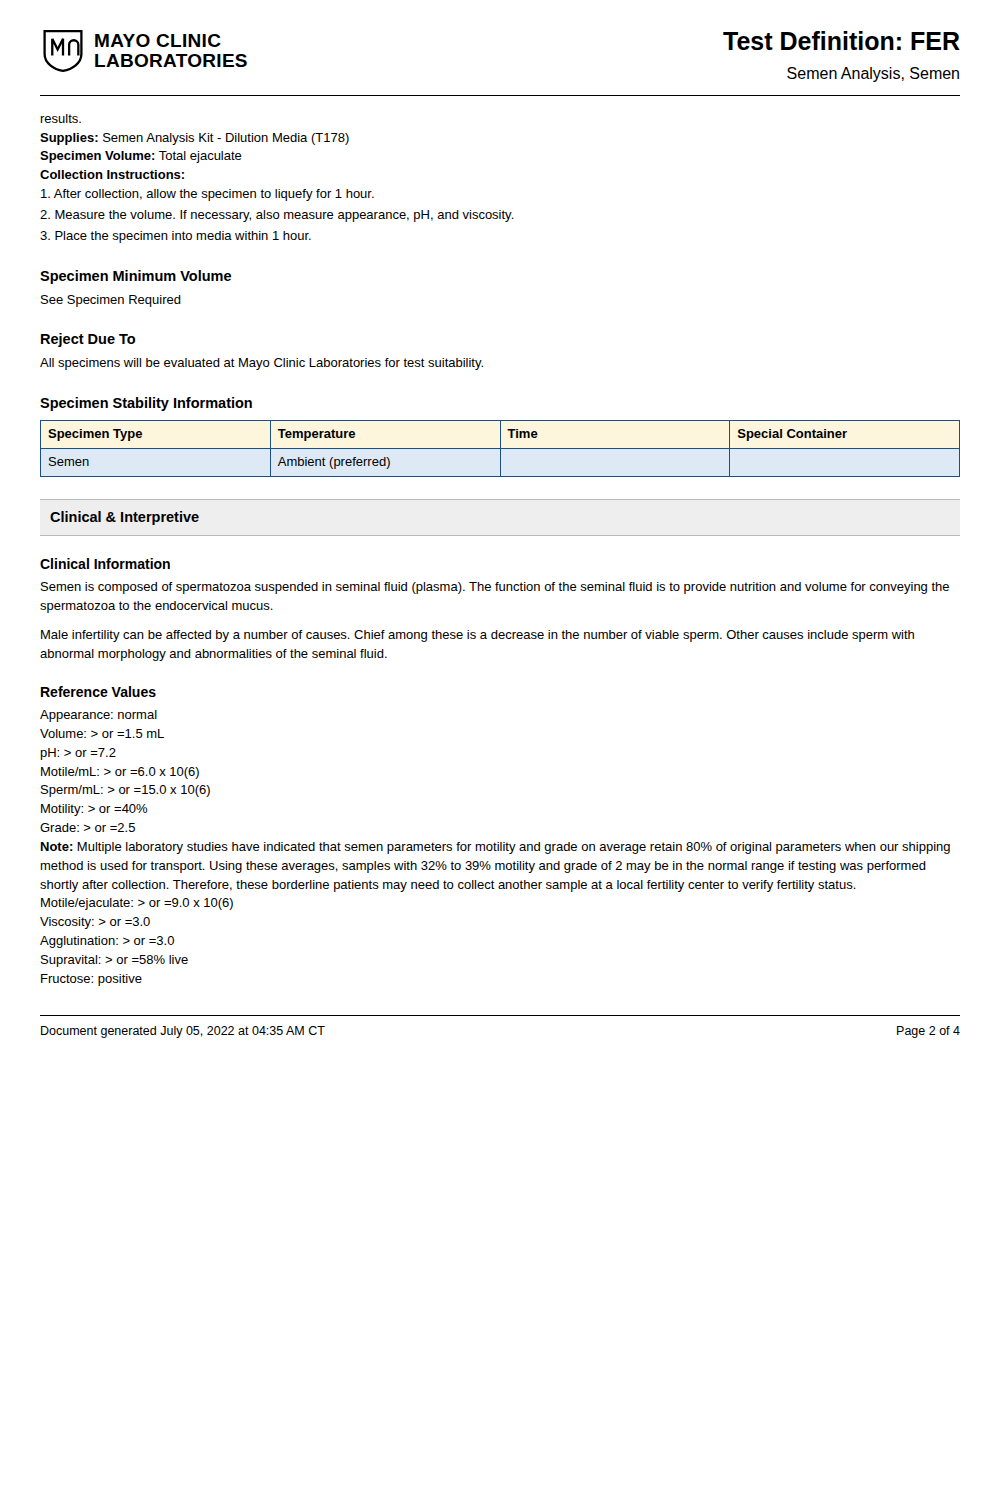MAYO CLINIC
LABORATORIES
Test Definition: FER
Semen Analysis, Semen
results.
Supplies: Semen Analysis Kit - Dilution Media (T178)
Specimen Volume: Total ejaculate
Collection Instructions:
1. After collection, allow the specimen to liquefy for 1 hour.
2. Measure the volume. If necessary, also measure appearance, pH, and viscosity.
3. Place the specimen into media within 1 hour.
Specimen Minimum Volume
See Specimen Required
Reject Due To
All specimens will be evaluated at Mayo Clinic Laboratories for test suitability.
Specimen Stability Information
| Specimen Type | Temperature | Time | Special Container |
| --- | --- | --- | --- |
| Semen | Ambient (preferred) | | |
Clinical & Interpretive
Clinical Information
Semen is composed of spermatozoa suspended in seminal fluid (plasma). The function of the seminal fluid is to provide nutrition and volume for conveying the spermatozoa to the endocervical mucus.
Male infertility can be affected by a number of causes. Chief among these is a decrease in the number of viable sperm. Other causes include sperm with abnormal morphology and abnormalities of the seminal fluid.
Reference Values
Appearance: normal
Volume: > or =1.5 mL
pH: > or =7.2
Motile/mL: > or =6.0 x 10(6)
Sperm/mL: > or =15.0 x 10(6)
Motility: > or =40%
Grade: > or =2.5
Note: Multiple laboratory studies have indicated that semen parameters for motility and grade on average retain 80% of original parameters when our shipping method is used for transport. Using these averages, samples with 32% to 39% motility and grade of 2 may be in the normal range if testing was performed shortly after collection. Therefore, these borderline patients may need to collect another sample at a local fertility center to verify fertility status.
Motile/ejaculate: > or =9.0 x 10(6)
Viscosity: > or =3.0
Agglutination: > or =3.0
Supravital: > or =58% live
Fructose: positive
Document generated July 05, 2022 at 04:35 AM CT
Page 2 of 4